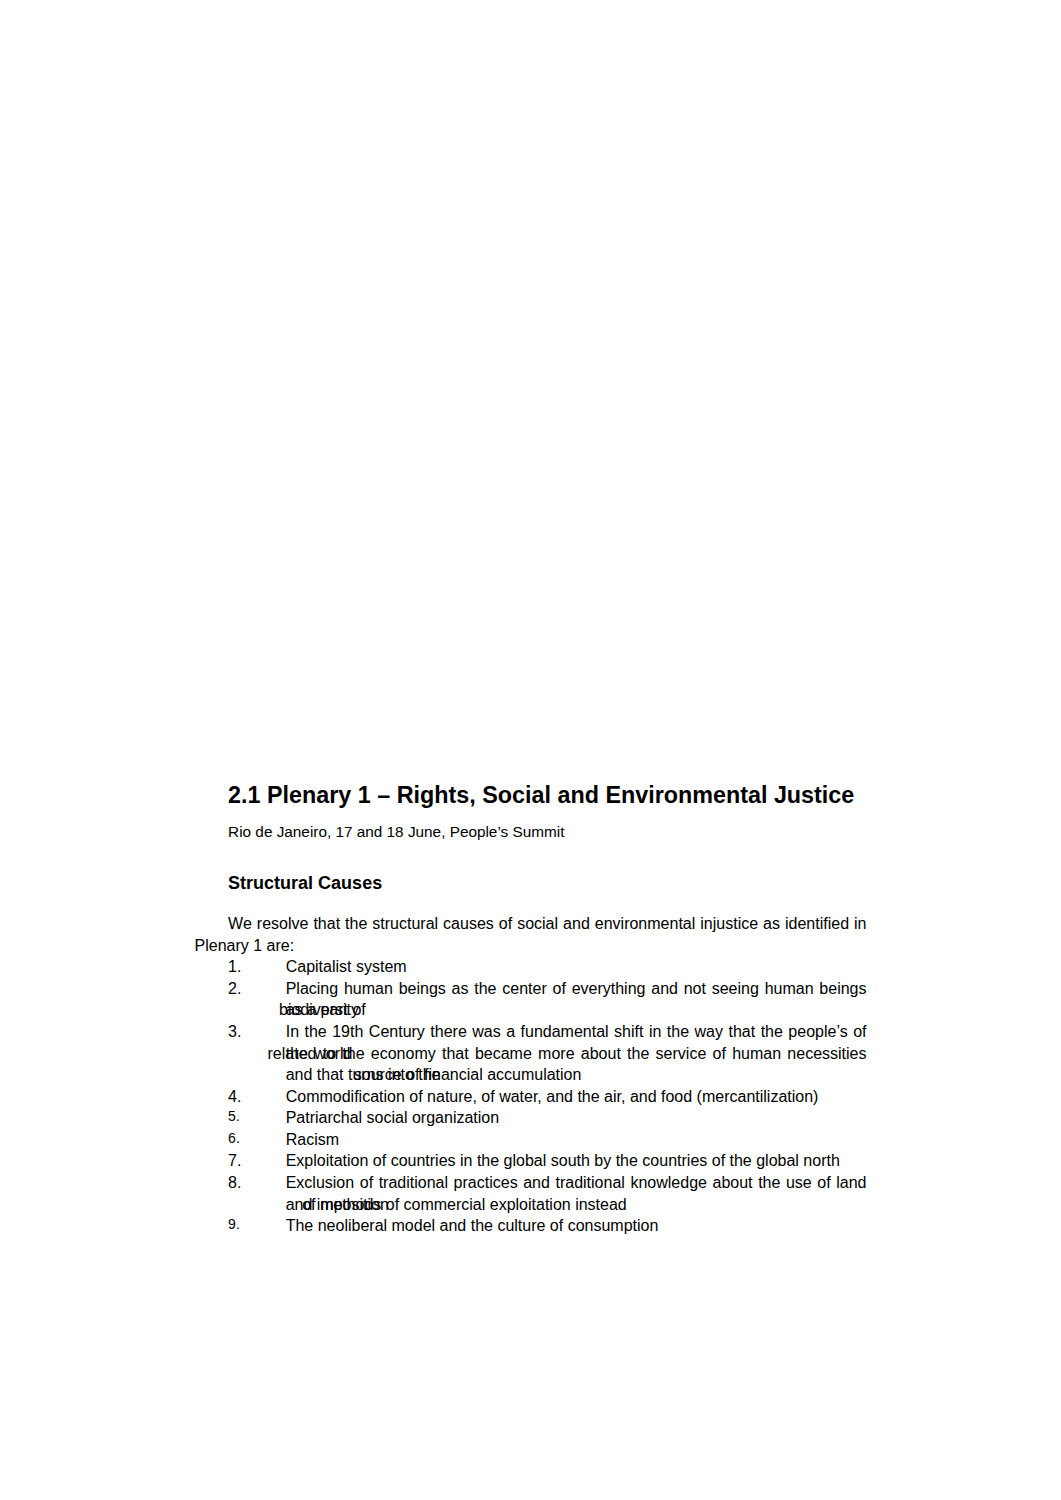2.1 Plenary 1 – Rights, Social and Environmental Justice
Rio de Janeiro, 17 and 18 June, People’s Summit
Structural Causes
We resolve that the structural causes of social and environmental injustice as identified in Plenary 1 are:
1. Capitalist system
2. Placing human beings as the center of everything and not seeing human beings as a part of biodiversity
3. In the 19th Century there was a fundamental shift in the way that the people’s of the world related to the economy that became more about the service of human necessities and that turns into the source of financial accumulation
4. Commodification of nature, of water, and the air, and food (mercantilization)
5. Patriarchal social organization
6. Racism
7. Exploitation of countries in the global south by the countries of the global north
8. Exclusion of traditional practices and traditional knowledge about the use of land and imposition of methods of commercial exploitation instead
9. The neoliberal model and the culture of consumption